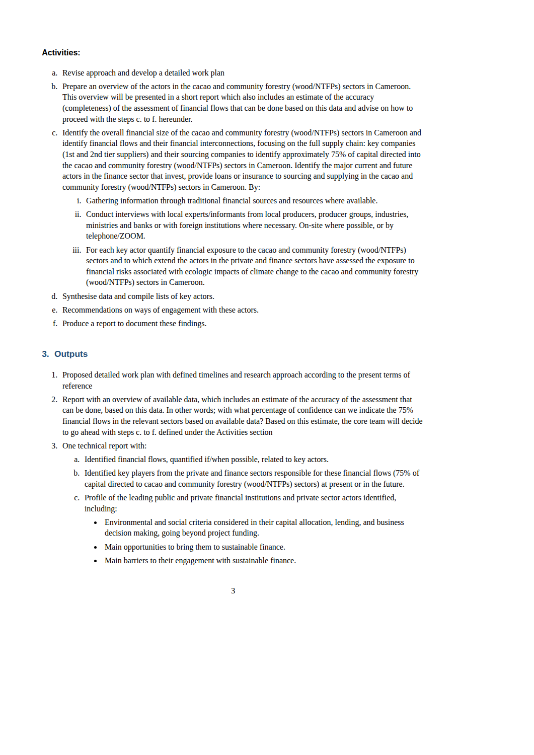Activities:
Revise approach and develop a detailed work plan
Prepare an overview of the actors in the cacao and community forestry (wood/NTFPs) sectors in Cameroon. This overview will be presented in a short report which also includes an estimate of the accuracy (completeness) of the assessment of financial flows that can be done based on this data and advise on how to proceed with the steps c. to f. hereunder.
Identify the overall financial size of the cacao and community forestry (wood/NTFPs) sectors in Cameroon and identify financial flows and their financial interconnections, focusing on the full supply chain: key companies (1st and 2nd tier suppliers) and their sourcing companies to identify approximately 75% of capital directed into the cacao and community forestry (wood/NTFPs) sectors in Cameroon. Identify the major current and future actors in the finance sector that invest, provide loans or insurance to sourcing and supplying in the cacao and community forestry (wood/NTFPs) sectors in Cameroon. By:
Gathering information through traditional financial sources and resources where available.
Conduct interviews with local experts/informants from local producers, producer groups, industries, ministries and banks or with foreign institutions where necessary. On-site where possible, or by telephone/ZOOM.
For each key actor quantify financial exposure to the cacao and community forestry (wood/NTFPs) sectors and to which extend the actors in the private and finance sectors have assessed the exposure to financial risks associated with ecologic impacts of climate change to the cacao and community forestry (wood/NTFPs) sectors in Cameroon.
Synthesise data and compile lists of key actors.
Recommendations on ways of engagement with these actors.
Produce a report to document these findings.
3. Outputs
Proposed detailed work plan with defined timelines and research approach according to the present terms of reference
Report with an overview of available data, which includes an estimate of the accuracy of the assessment that can be done, based on this data. In other words; with what percentage of confidence can we indicate the 75% financial flows in the relevant sectors based on available data? Based on this estimate, the core team will decide to go ahead with steps c. to f. defined under the Activities section
One technical report with:
Identified financial flows, quantified if/when possible, related to key actors.
Identified key players from the private and finance sectors responsible for these financial flows (75% of capital directed to cacao and community forestry (wood/NTFPs) sectors) at present or in the future.
Profile of the leading public and private financial institutions and private sector actors identified, including:
Environmental and social criteria considered in their capital allocation, lending, and business decision making, going beyond project funding.
Main opportunities to bring them to sustainable finance.
Main barriers to their engagement with sustainable finance.
3